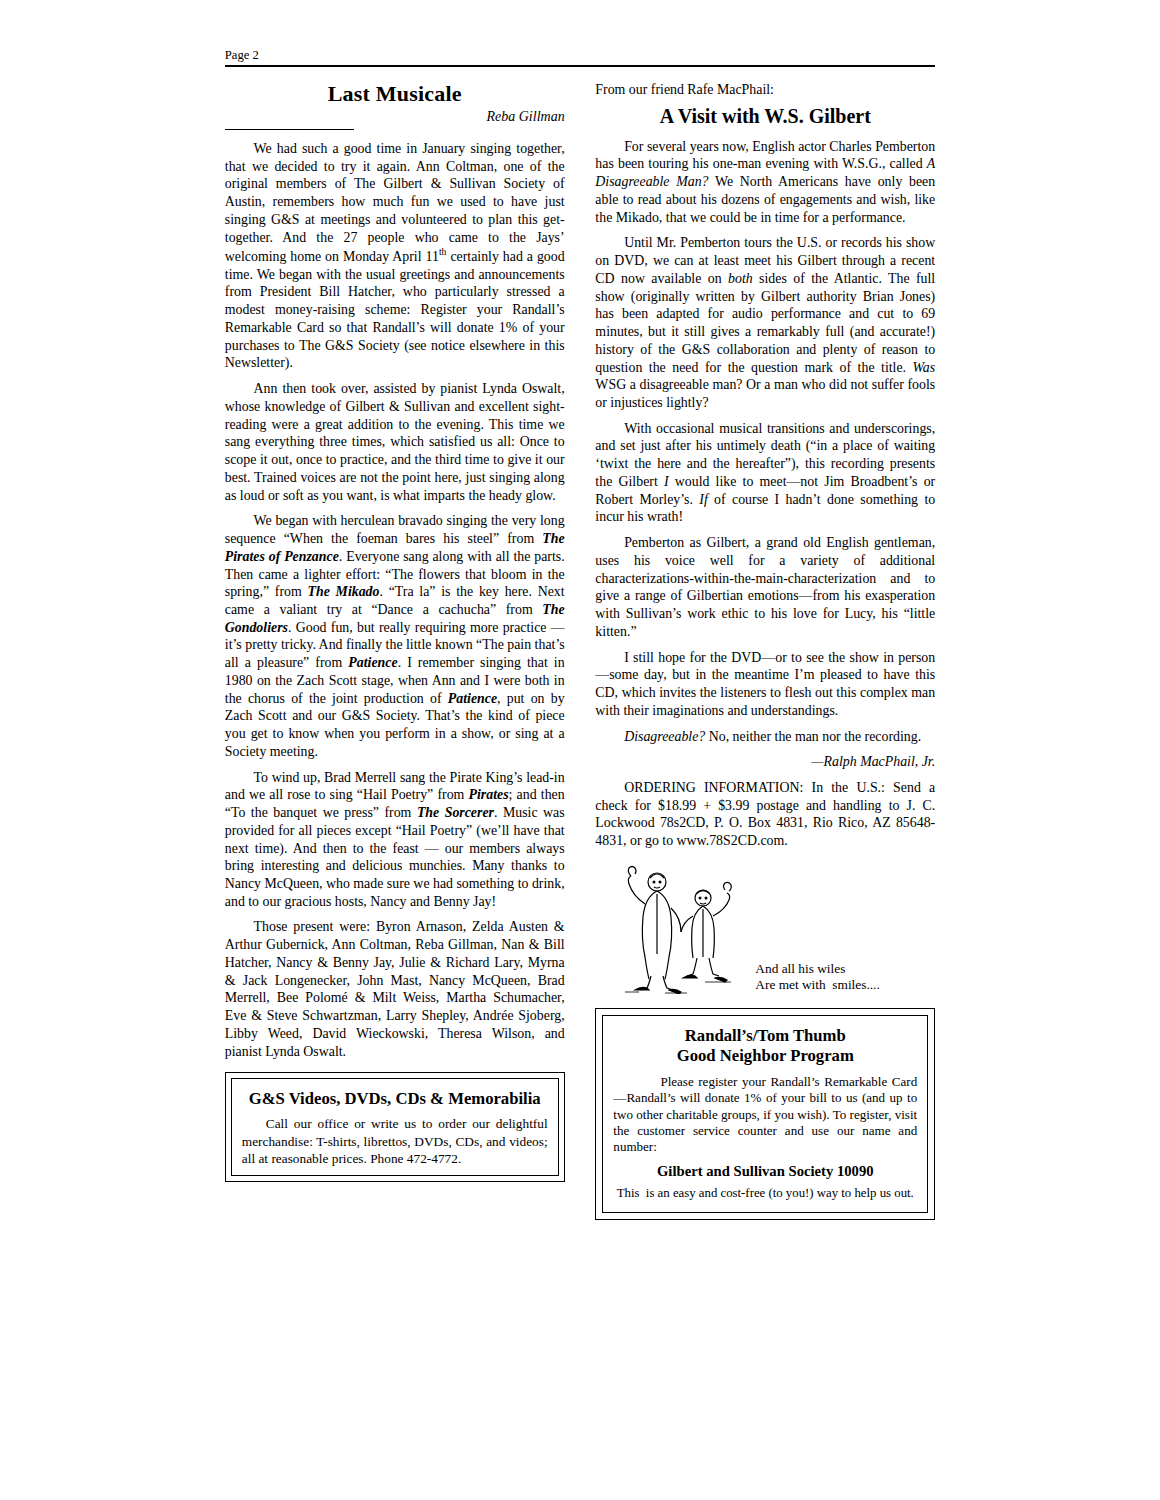Page 2
Last Musicale
Reba Gillman
We had such a good time in January singing together, that we decided to try it again. Ann Coltman, one of the original members of The Gilbert & Sullivan Society of Austin, remembers how much fun we used to have just singing G&S at meetings and volunteered to plan this get-together. And the 27 people who came to the Jays’ welcoming home on Monday April 11th certainly had a good time. We began with the usual greetings and announcements from President Bill Hatcher, who particularly stressed a modest money-raising scheme: Register your Randall’s Remarkable Card so that Randall’s will donate 1% of your purchases to The G&S Society (see notice elsewhere in this Newsletter).
Ann then took over, assisted by pianist Lynda Oswalt, whose knowledge of Gilbert & Sullivan and excellent sight-reading were a great addition to the evening. This time we sang everything three times, which satisfied us all: Once to scope it out, once to practice, and the third time to give it our best. Trained voices are not the point here, just singing along as loud or soft as you want, is what imparts the heady glow.
We began with herculean bravado singing the very long sequence “When the foeman bares his steel” from The Pirates of Penzance. Everyone sang along with all the parts. Then came a lighter effort: “The flowers that bloom in the spring,” from The Mikado. “Tra la” is the key here. Next came a valiant try at “Dance a cachucha” from The Gondoliers. Good fun, but really requiring more practice — it’s pretty tricky. And finally the little known “The pain that’s all a pleasure” from Patience. I remember singing that in 1980 on the Zach Scott stage, when Ann and I were both in the chorus of the joint production of Patience, put on by Zach Scott and our G&S Society. That’s the kind of piece you get to know when you perform in a show, or sing at a Society meeting.
To wind up, Brad Merrell sang the Pirate King’s lead-in and we all rose to sing “Hail Poetry” from Pirates; and then “To the banquet we press” from The Sorcerer. Music was provided for all pieces except “Hail Poetry” (we’ll have that next time). And then to the feast — our members always bring interesting and delicious munchies. Many thanks to Nancy McQueen, who made sure we had something to drink, and to our gracious hosts, Nancy and Benny Jay!
Those present were: Byron Arnason, Zelda Austen & Arthur Gubernick, Ann Coltman, Reba Gillman, Nan & Bill Hatcher, Nancy & Benny Jay, Julie & Richard Lary, Myrna & Jack Longenecker, John Mast, Nancy McQueen, Brad Merrell, Bee Polomé & Milt Weiss, Martha Schumacher, Eve & Steve Schwartzman, Larry Shepley, Andrée Sjoberg, Libby Weed, David Wieckowski, Theresa Wilson, and pianist Lynda Oswalt.
G&S Videos, DVDs, CDs & Memorabilia
Call our office or write us to order our delightful merchandise: T-shirts, librettos, DVDs, CDs, and videos; all at reasonable prices. Phone 472-4772.
From our friend Rafe MacPhail:
A Visit with W.S. Gilbert
For several years now, English actor Charles Pemberton has been touring his one-man evening with W.S.G., called A Disagreeable Man? We North Americans have only been able to read about his dozens of engagements and wish, like the Mikado, that we could be in time for a performance.
Until Mr. Pemberton tours the U.S. or records his show on DVD, we can at least meet his Gilbert through a recent CD now available on both sides of the Atlantic. The full show (originally written by Gilbert authority Brian Jones) has been adapted for audio performance and cut to 69 minutes, but it still gives a remarkably full (and accurate!) history of the G&S collaboration and plenty of reason to question the need for the question mark of the title. Was WSG a disagreeable man? Or a man who did not suffer fools or injustices lightly?
With occasional musical transitions and underscorings, and set just after his untimely death (“in a place of waiting ‘twixt the here and the hereafter”), this recording presents the Gilbert I would like to meet—not Jim Broadbent’s or Robert Morley’s. If of course I hadn’t done something to incur his wrath!
Pemberton as Gilbert, a grand old English gentleman, uses his voice well for a variety of additional characterizations-within-the-main-characterization and to give a range of Gilbertian emotions—from his exasperation with Sullivan’s work ethic to his love for Lucy, his “little kitten.”
I still hope for the DVD—or to see the show in person—some day, but in the meantime I’m pleased to have this CD, which invites the listeners to flesh out this complex man with their imaginations and understandings.
Disagreeable? No, neither the man nor the recording.
—Ralph MacPhail, Jr.
ORDERING INFORMATION: In the U.S.: Send a check for $18.99 + $3.99 postage and handling to J. C. Lockwood 78s2CD, P. O. Box 4831, Rio Rico, AZ 85648-4831, or go to www.78S2CD.com.
And all his wiles
Are met with smiles....
Randall’s/Tom Thumb
Good Neighbor Program
Please register your Randall’s Remarkable Card —Randall’s will donate 1% of your bill to us (and up to two other charitable groups, if you wish). To register, visit the customer service counter and use our name and number:
Gilbert and Sullivan Society 10090
This is an easy and cost-free (to you!) way to help us out.